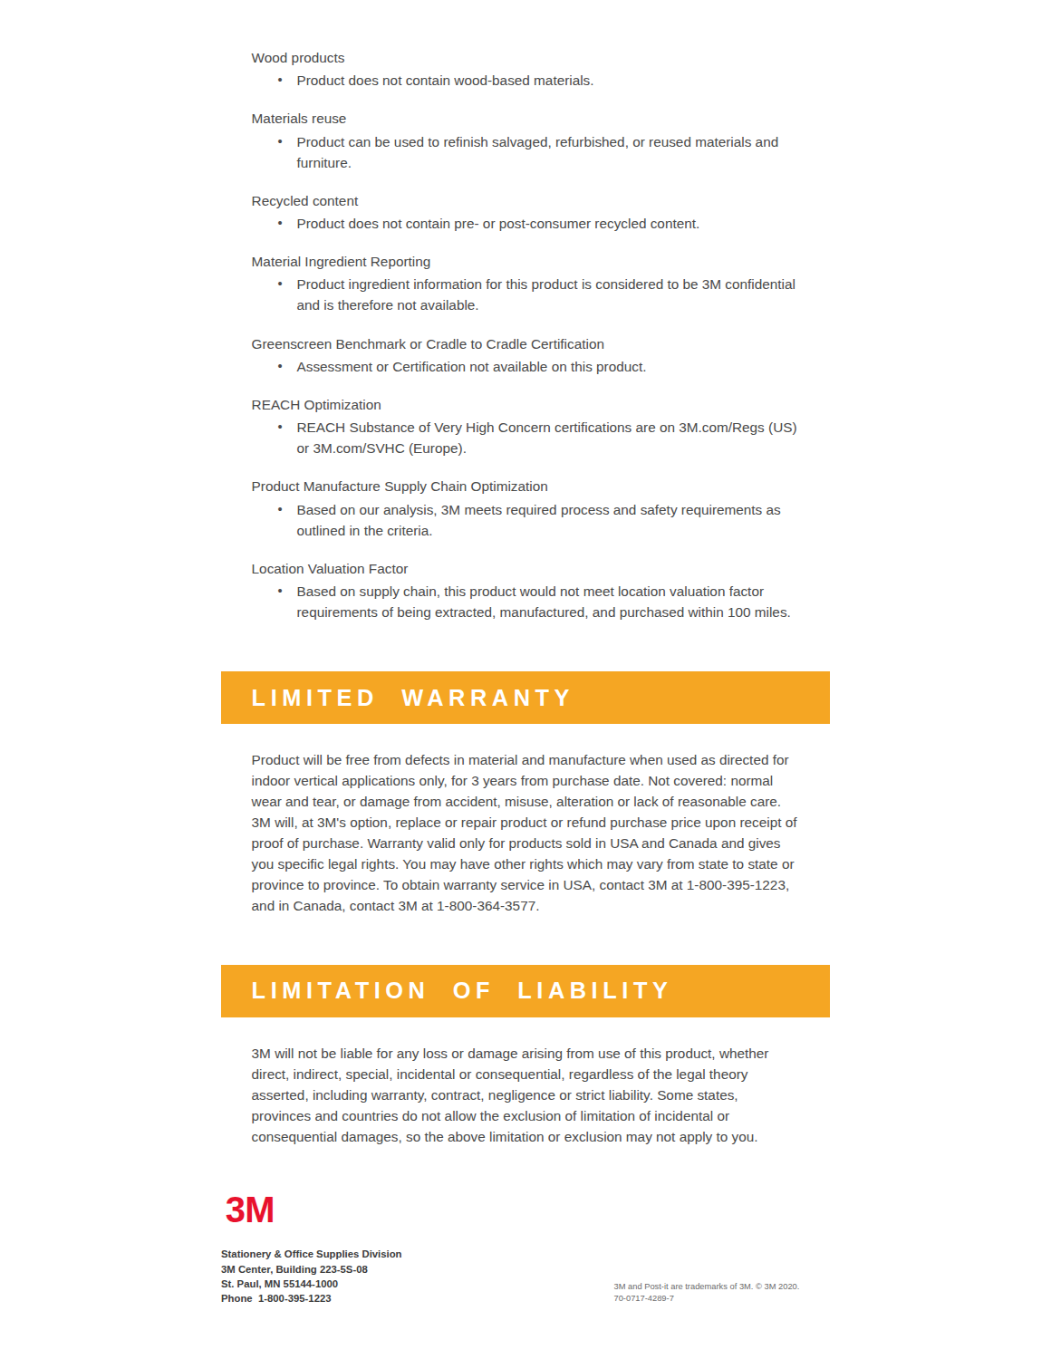Wood products
Product does not contain wood-based materials.
Materials reuse
Product can be used to refinish salvaged, refurbished, or reused materials and furniture.
Recycled content
Product does not contain pre- or post-consumer recycled content.
Material Ingredient Reporting
Product ingredient information for this product is considered to be 3M confidential and is therefore not available.
Greenscreen Benchmark or Cradle to Cradle Certification
Assessment or Certification not available on this product.
REACH Optimization
REACH Substance of Very High Concern certifications are on 3M.com/Regs (US) or 3M.com/SVHC (Europe).
Product Manufacture Supply Chain Optimization
Based on our analysis, 3M meets required process and safety requirements as outlined in the criteria.
Location Valuation Factor
Based on supply chain, this product would not meet location valuation factor requirements of being extracted, manufactured, and purchased within 100 miles.
LIMITED WARRANTY
Product will be free from defects in material and manufacture when used as directed for indoor vertical applications only, for 3 years from purchase date. Not covered: normal wear and tear, or damage from accident, misuse, alteration or lack of reasonable care. 3M will, at 3M's option, replace or repair product or refund purchase price upon receipt of proof of purchase. Warranty valid only for products sold in USA and Canada and gives you specific legal rights. You may have other rights which may vary from state to state or province to province. To obtain warranty service in USA, contact 3M at 1-800-395-1223, and in Canada, contact 3M at 1-800-364-3577.
LIMITATION OF LIABILITY
3M will not be liable for any loss or damage arising from use of this product, whether direct, indirect, special, incidental or consequential, regardless of the legal theory asserted, including warranty, contract, negligence or strict liability. Some states, provinces and countries do not allow the exclusion of limitation of incidental or consequential damages, so the above limitation or exclusion may not apply to you.
3M
Stationery & Office Supplies Division
3M Center, Building 223-5S-08
St. Paul, MN 55144-1000
Phone 1-800-395-1223
3M and Post-it are trademarks of 3M. © 3M 2020.
70-0717-4289-7